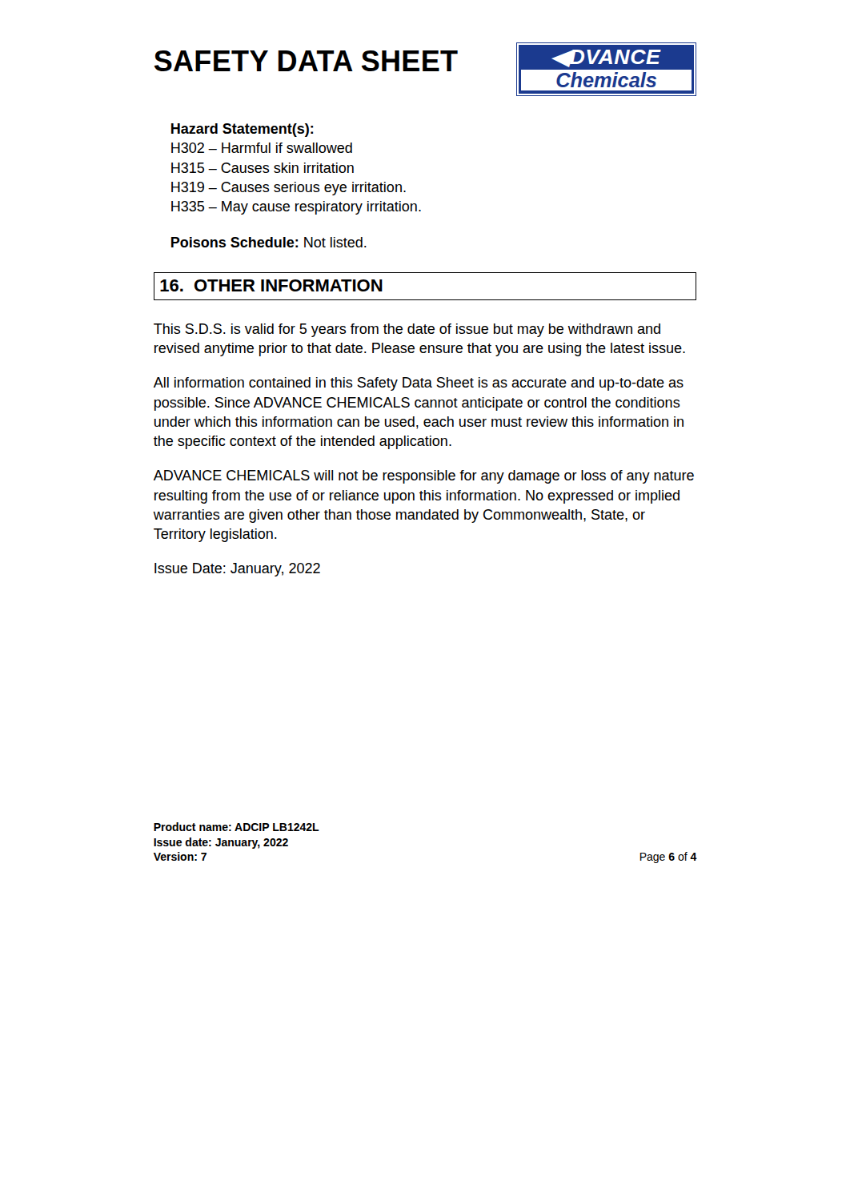SAFETY DATA SHEET
◀DVANCE
Chemicals
Hazard Statement(s):
H302 – Harmful if swallowed
H315 – Causes skin irritation
H319 – Causes serious eye irritation.
H335 – May cause respiratory irritation.
Poisons Schedule: Not listed.
16. OTHER INFORMATION
This S.D.S. is valid for 5 years from the date of issue but may be withdrawn and revised anytime prior to that date. Please ensure that you are using the latest issue.
All information contained in this Safety Data Sheet is as accurate and up-to-date as possible. Since ADVANCE CHEMICALS cannot anticipate or control the conditions under which this information can be used, each user must review this information in the specific context of the intended application.
ADVANCE CHEMICALS will not be responsible for any damage or loss of any nature resulting from the use of or reliance upon this information. No expressed or implied warranties are given other than those mandated by Commonwealth, State, or Territory legislation.
Issue Date: January, 2022
Product name: ADCIP LB1242L
Issue date: January, 2022
Version: 7
Page 6 of 4